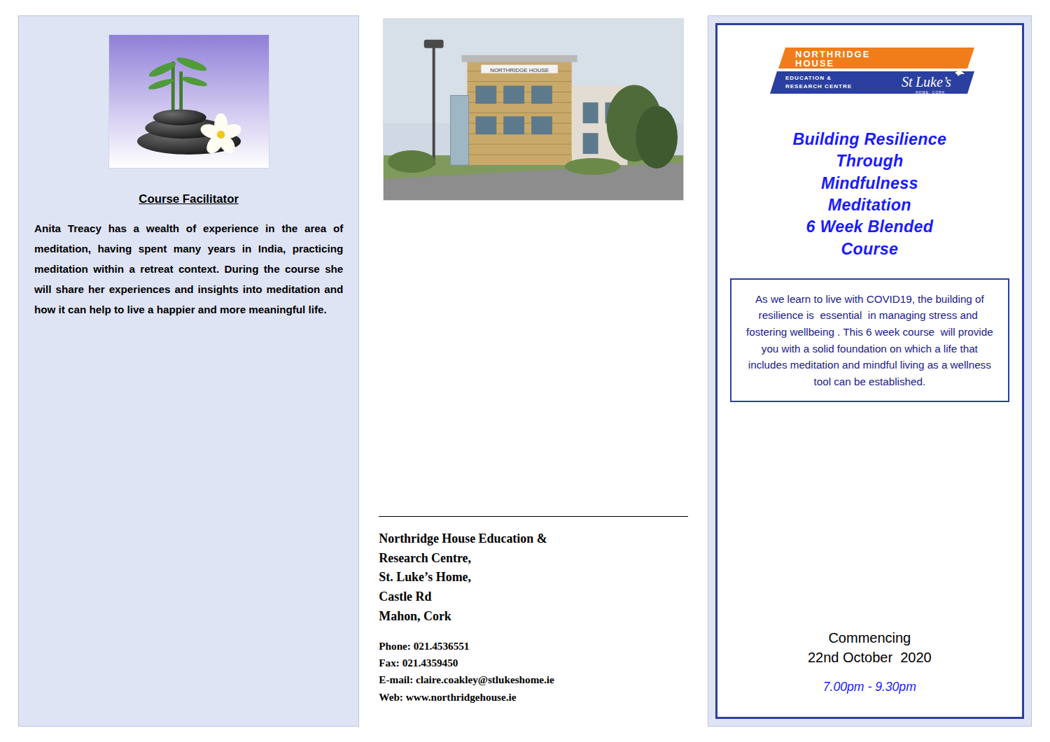Course Facilitator
Anita Treacy has a wealth of experience in the area of meditation, having spent many years in India, practicing meditation within a retreat context. During the course she will share her experiences and insights into meditation and how it can help to live a happier and more meaningful life.
NORTHRIDGE HOUSE
Northridge House Education &
Research Centre,
St. Luke’s Home,
Castle Rd
Mahon, Cork
Phone: 021.4536551
Fax: 021.4359450
E-mail: claire.coakley@stlukeshome.ie
Web: www.northridgehouse.ie
NORTHRIDGE HOUSE EDUCATION & RESEARCH CENTRE St Luke’s HOME, CORK
Building Resilience
Through
Mindfulness
Meditation
6 Week Blended
Course
As we learn to live with COVID19, the building of resilience is essential in managing stress and fostering wellbeing . This 6 week course will provide you with a solid foundation on which a life that includes meditation and mindful living as a wellness tool can be established.
Commencing
22nd October 2020
7.00pm - 9.30pm